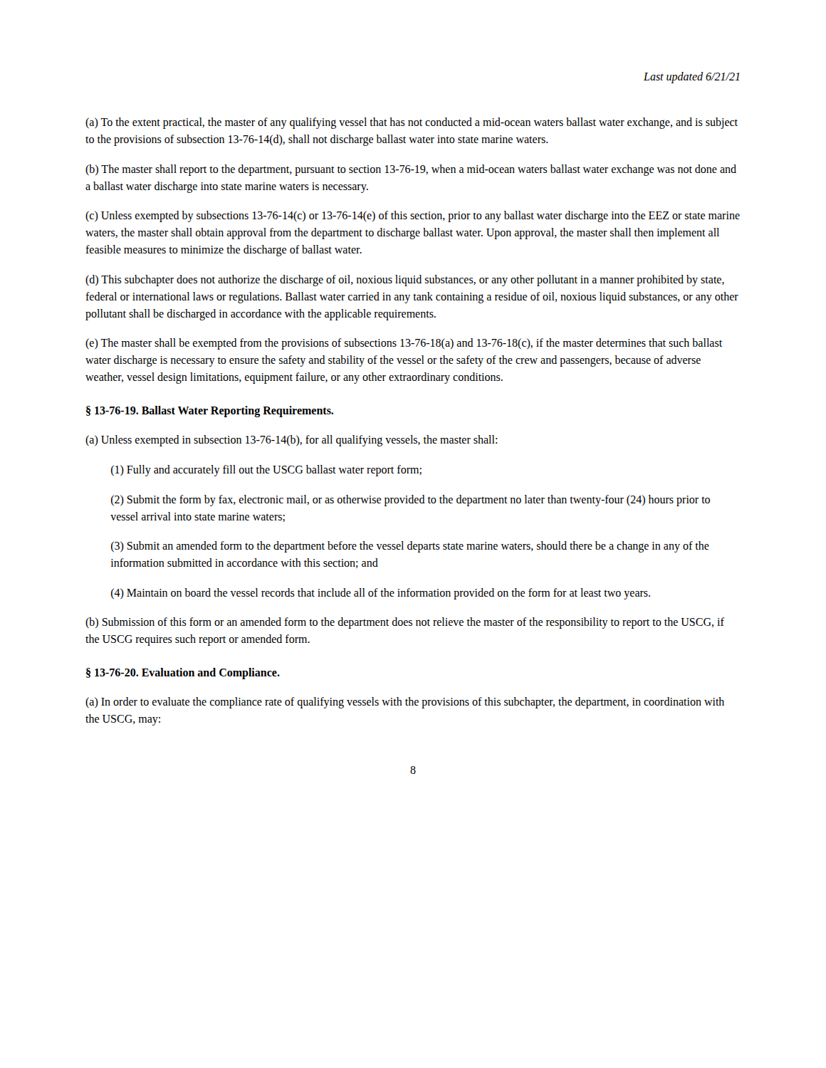Last updated 6/21/21
(a) To the extent practical, the master of any qualifying vessel that has not conducted a mid-ocean waters ballast water exchange, and is subject to the provisions of subsection 13-76-14(d), shall not discharge ballast water into state marine waters.
(b) The master shall report to the department, pursuant to section 13-76-19, when a mid-ocean waters ballast water exchange was not done and a ballast water discharge into state marine waters is necessary.
(c) Unless exempted by subsections 13-76-14(c) or 13-76-14(e) of this section, prior to any ballast water discharge into the EEZ or state marine waters, the master shall obtain approval from the department to discharge ballast water. Upon approval, the master shall then implement all feasible measures to minimize the discharge of ballast water.
(d) This subchapter does not authorize the discharge of oil, noxious liquid substances, or any other pollutant in a manner prohibited by state, federal or international laws or regulations. Ballast water carried in any tank containing a residue of oil, noxious liquid substances, or any other pollutant shall be discharged in accordance with the applicable requirements.
(e) The master shall be exempted from the provisions of subsections 13-76-18(a) and 13-76-18(c), if the master determines that such ballast water discharge is necessary to ensure the safety and stability of the vessel or the safety of the crew and passengers, because of adverse weather, vessel design limitations, equipment failure, or any other extraordinary conditions.
§ 13-76-19. Ballast Water Reporting Requirements.
(a) Unless exempted in subsection 13-76-14(b), for all qualifying vessels, the master shall:
(1) Fully and accurately fill out the USCG ballast water report form;
(2) Submit the form by fax, electronic mail, or as otherwise provided to the department no later than twenty-four (24) hours prior to vessel arrival into state marine waters;
(3) Submit an amended form to the department before the vessel departs state marine waters, should there be a change in any of the information submitted in accordance with this section; and
(4) Maintain on board the vessel records that include all of the information provided on the form for at least two years.
(b) Submission of this form or an amended form to the department does not relieve the master of the responsibility to report to the USCG, if the USCG requires such report or amended form.
§ 13-76-20. Evaluation and Compliance.
(a) In order to evaluate the compliance rate of qualifying vessels with the provisions of this subchapter, the department, in coordination with the USCG, may:
8